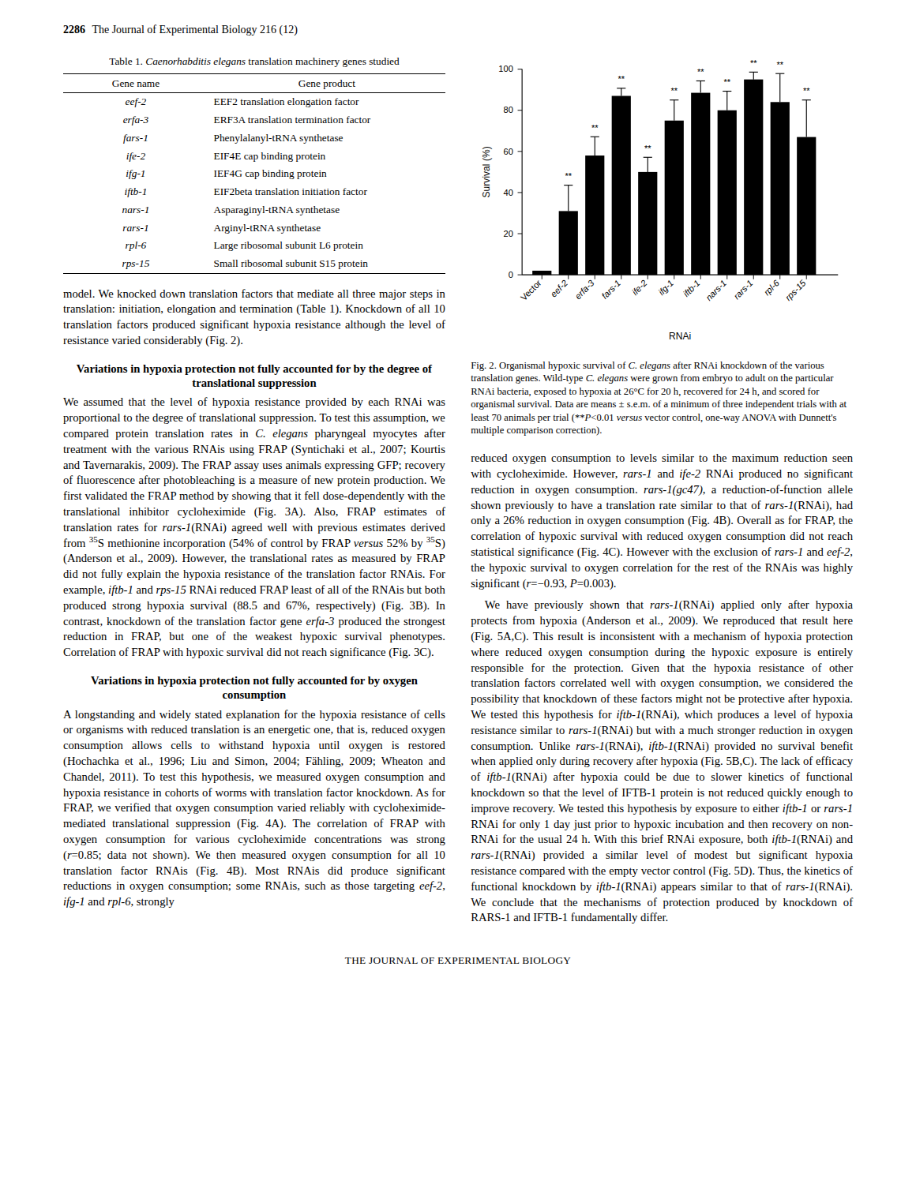2286 The Journal of Experimental Biology 216 (12)
Table 1. Caenorhabditis elegans translation machinery genes studied
| Gene name | Gene product |
| --- | --- |
| eef-2 | EEF2 translation elongation factor |
| erfa-3 | ERF3A translation termination factor |
| fars-1 | Phenylalanyl-tRNA synthetase |
| ife-2 | EIF4E cap binding protein |
| ifg-1 | IEF4G cap binding protein |
| iftb-1 | EIF2beta translation initiation factor |
| nars-1 | Asparaginyl-tRNA synthetase |
| rars-1 | Arginyl-tRNA synthetase |
| rpl-6 | Large ribosomal subunit L6 protein |
| rps-15 | Small ribosomal subunit S15 protein |
model. We knocked down translation factors that mediate all three major steps in translation: initiation, elongation and termination (Table 1). Knockdown of all 10 translation factors produced significant hypoxia resistance although the level of resistance varied considerably (Fig. 2).
Variations in hypoxia protection not fully accounted for by the degree of translational suppression
We assumed that the level of hypoxia resistance provided by each RNAi was proportional to the degree of translational suppression. To test this assumption, we compared protein translation rates in C. elegans pharyngeal myocytes after treatment with the various RNAis using FRAP (Syntichaki et al., 2007; Kourtis and Tavernarakis, 2009). The FRAP assay uses animals expressing GFP; recovery of fluorescence after photobleaching is a measure of new protein production. We first validated the FRAP method by showing that it fell dose-dependently with the translational inhibitor cycloheximide (Fig. 3A). Also, FRAP estimates of translation rates for rars-1(RNAi) agreed well with previous estimates derived from 35S methionine incorporation (54% of control by FRAP versus 52% by 35S) (Anderson et al., 2009). However, the translational rates as measured by FRAP did not fully explain the hypoxia resistance of the translation factor RNAis. For example, iftb-1 and rps-15 RNAi reduced FRAP least of all of the RNAis but both produced strong hypoxia survival (88.5 and 67%, respectively) (Fig. 3B). In contrast, knockdown of the translation factor gene erfa-3 produced the strongest reduction in FRAP, but one of the weakest hypoxic survival phenotypes. Correlation of FRAP with hypoxic survival did not reach significance (Fig. 3C).
Variations in hypoxia protection not fully accounted for by oxygen consumption
A longstanding and widely stated explanation for the hypoxia resistance of cells or organisms with reduced translation is an energetic one, that is, reduced oxygen consumption allows cells to withstand hypoxia until oxygen is restored (Hochachka et al., 1996; Liu and Simon, 2004; Fähling, 2009; Wheaton and Chandel, 2011). To test this hypothesis, we measured oxygen consumption and hypoxia resistance in cohorts of worms with translation factor knockdown. As for FRAP, we verified that oxygen consumption varied reliably with cycloheximide-mediated translational suppression (Fig. 4A). The correlation of FRAP with oxygen consumption for various cycloheximide concentrations was strong (r=0.85; data not shown). We then measured oxygen consumption for all 10 translation factor RNAis (Fig. 4B). Most RNAis did produce significant reductions in oxygen consumption; some RNAis, such as those targeting eef-2, ifg-1 and rpl-6, strongly
0 20 40 60 80 100 Survival (%) ** ** ** ** ** ** ** ** ** ** Vector eef-2 erfa-3 fars-1 ife-2 ifg-1 iftb-1 nars-1 rars-1 rpl-6 rps-15 RNAi
Fig. 2. Organismal hypoxic survival of C. elegans after RNAi knockdown of the various translation genes. Wild-type C. elegans were grown from embryo to adult on the particular RNAi bacteria, exposed to hypoxia at 26°C for 20 h, recovered for 24 h, and scored for organismal survival. Data are means ± s.e.m. of a minimum of three independent trials with at least 70 animals per trial (**P<0.01 versus vector control, one-way ANOVA with Dunnett's multiple comparison correction).
reduced oxygen consumption to levels similar to the maximum reduction seen with cycloheximide. However, rars-1 and ife-2 RNAi produced no significant reduction in oxygen consumption. rars-1(gc47), a reduction-of-function allele shown previously to have a translation rate similar to that of rars-1(RNAi), had only a 26% reduction in oxygen consumption (Fig. 4B). Overall as for FRAP, the correlation of hypoxic survival with reduced oxygen consumption did not reach statistical significance (Fig. 4C). However with the exclusion of rars-1 and eef-2, the hypoxic survival to oxygen correlation for the rest of the RNAis was highly significant (r=−0.93, P=0.003).
We have previously shown that rars-1(RNAi) applied only after hypoxia protects from hypoxia (Anderson et al., 2009). We reproduced that result here (Fig. 5A,C). This result is inconsistent with a mechanism of hypoxia protection where reduced oxygen consumption during the hypoxic exposure is entirely responsible for the protection. Given that the hypoxia resistance of other translation factors correlated well with oxygen consumption, we considered the possibility that knockdown of these factors might not be protective after hypoxia. We tested this hypothesis for iftb-1(RNAi), which produces a level of hypoxia resistance similar to rars-1(RNAi) but with a much stronger reduction in oxygen consumption. Unlike rars-1(RNAi), iftb-1(RNAi) provided no survival benefit when applied only during recovery after hypoxia (Fig. 5B,C). The lack of efficacy of iftb-1(RNAi) after hypoxia could be due to slower kinetics of functional knockdown so that the level of IFTB-1 protein is not reduced quickly enough to improve recovery. We tested this hypothesis by exposure to either iftb-1 or rars-1 RNAi for only 1 day just prior to hypoxic incubation and then recovery on non-RNAi for the usual 24 h. With this brief RNAi exposure, both iftb-1(RNAi) and rars-1(RNAi) provided a similar level of modest but significant hypoxia resistance compared with the empty vector control (Fig. 5D). Thus, the kinetics of functional knockdown by iftb-1(RNAi) appears similar to that of rars-1(RNAi). We conclude that the mechanisms of protection produced by knockdown of RARS-1 and IFTB-1 fundamentally differ.
THE JOURNAL OF EXPERIMENTAL BIOLOGY